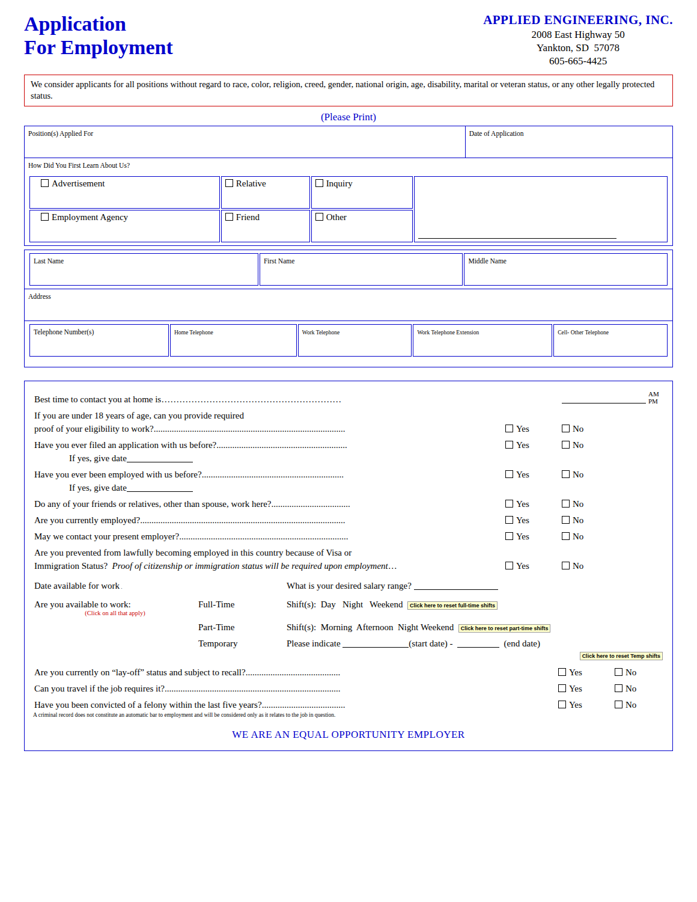Application
For Employment
APPLIED ENGINEERING, INC.
2008 East Highway 50
Yankton, SD 57078
605-665-4425
We consider applicants for all positions without regard to race, color, religion, creed, gender, national origin, age, disability, marital or veteran status, or any other legally protected status.
(Please Print)
| Position(s) Applied For | Date of Application |
| How Did You First Learn About Us? / Advertisement / Relative / Inquiry / / / Employment Agency / Friend / Other / |
| / Last Name / First Name / Middle Name / |
| Address |
| / Telephone Number(s) / Home Telephone / Work Telephone / Work Telephone Extension / Cell- Other Telephone / |
| Best time to contact you at home is …………………………………………………… | | AM PM |
| If you are under 18 years of age, can you provide required |
| proof of your eligibility to work? ..................................................................................... | Yes | No | |
| Have you ever filed an application with us before? .......................................................... | Yes | No | |
| If yes, give date |
| Have you ever been employed with us before? ............................................................... | Yes | No | |
| If yes, give date |
| Do any of your friends or relatives, other than spouse, work here? ................................... | Yes | No | |
| Are you currently employed? ........................................................................................... | Yes | No | |
| May we contact your present employer? ........................................................................... | Yes | No | |
| Are you prevented from lawfully becoming employed in this country because of Visa or |
| Immigration Status? Proof of citizenship or immigration status will be required upon employment … | Yes | No | |
| Date available for work . | What is your desired salary range? |
| Are you available to work: (Click on all that apply) | Full-Time | Shift(s): Day Night Weekend Click here to reset full-time shifts |
| | Part-Time | Shift(s): Morning Afternoon Night Weekend Click here to reset part-time shifts |
| | Temporary | Please indicate (start date) - (end date) Click here to reset Temp shifts |
| Are you currently on “lay-off” status and subject to recall? .......................................... | Yes | No |
| Can you travel if the job requires it? .............................................................................. | Yes | No |
| Have you been convicted of a felony within the last five years? ..................................... | Yes | No |
A criminal record does not constitute an automatic bar to employment and will be considered only as it relates to the job in question.
WE ARE AN EQUAL OPPORTUNITY EMPLOYER